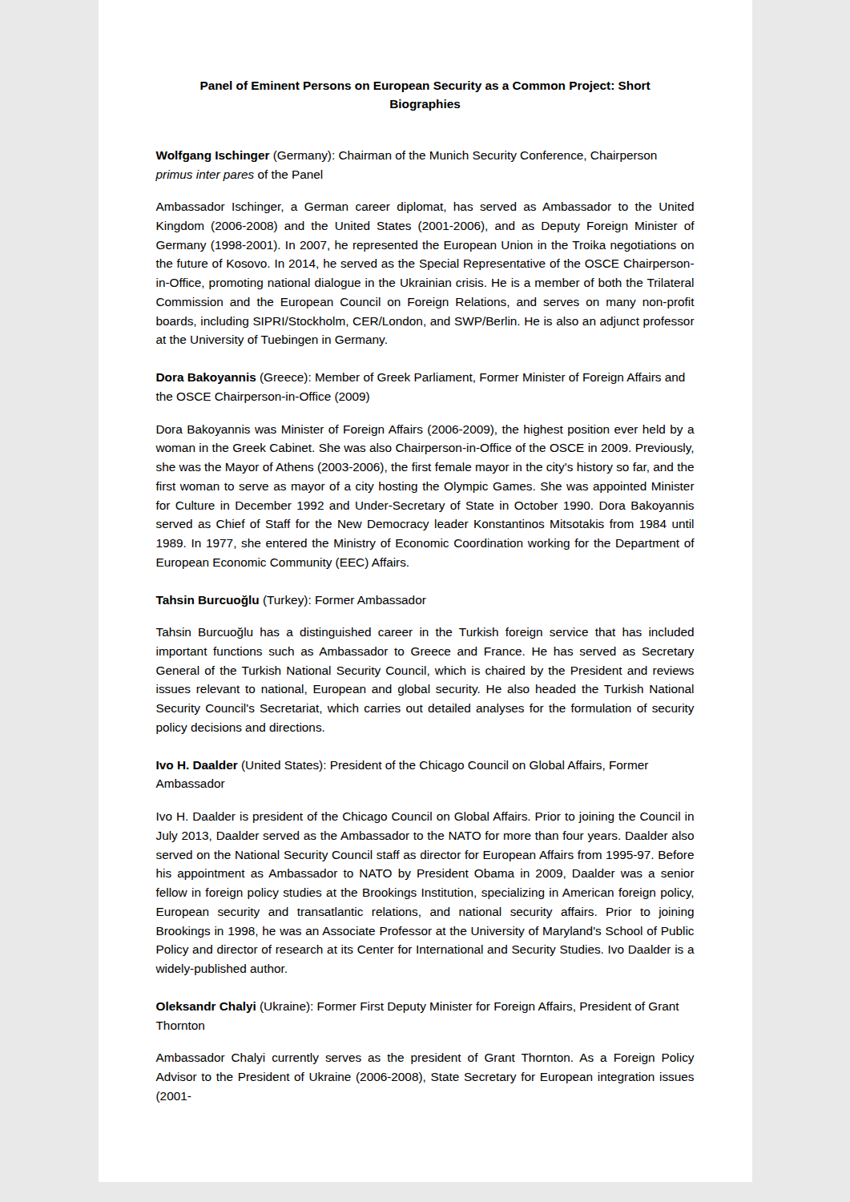Panel of Eminent Persons on European Security as a Common Project: Short Biographies
Wolfgang Ischinger (Germany): Chairman of the Munich Security Conference, Chairperson primus inter pares of the Panel
Ambassador Ischinger, a German career diplomat, has served as Ambassador to the United Kingdom (2006-2008) and the United States (2001-2006), and as Deputy Foreign Minister of Germany (1998-2001). In 2007, he represented the European Union in the Troika negotiations on the future of Kosovo. In 2014, he served as the Special Representative of the OSCE Chairperson-in-Office, promoting national dialogue in the Ukrainian crisis. He is a member of both the Trilateral Commission and the European Council on Foreign Relations, and serves on many non-profit boards, including SIPRI/Stockholm, CER/London, and SWP/Berlin. He is also an adjunct professor at the University of Tuebingen in Germany.
Dora Bakoyannis (Greece): Member of Greek Parliament, Former Minister of Foreign Affairs and the OSCE Chairperson-in-Office (2009)
Dora Bakoyannis was Minister of Foreign Affairs (2006-2009), the highest position ever held by a woman in the Greek Cabinet. She was also Chairperson-in-Office of the OSCE in 2009. Previously, she was the Mayor of Athens (2003-2006), the first female mayor in the city's history so far, and the first woman to serve as mayor of a city hosting the Olympic Games. She was appointed Minister for Culture in December 1992 and Under-Secretary of State in October 1990. Dora Bakoyannis served as Chief of Staff for the New Democracy leader Konstantinos Mitsotakis from 1984 until 1989. In 1977, she entered the Ministry of Economic Coordination working for the Department of European Economic Community (EEC) Affairs.
Tahsin Burcuoğlu (Turkey): Former Ambassador
Tahsin Burcuoğlu has a distinguished career in the Turkish foreign service that has included important functions such as Ambassador to Greece and France. He has served as Secretary General of the Turkish National Security Council, which is chaired by the President and reviews issues relevant to national, European and global security. He also headed the Turkish National Security Council's Secretariat, which carries out detailed analyses for the formulation of security policy decisions and directions.
Ivo H. Daalder (United States): President of the Chicago Council on Global Affairs, Former Ambassador
Ivo H. Daalder is president of the Chicago Council on Global Affairs. Prior to joining the Council in July 2013, Daalder served as the Ambassador to the NATO for more than four years. Daalder also served on the National Security Council staff as director for European Affairs from 1995-97. Before his appointment as Ambassador to NATO by President Obama in 2009, Daalder was a senior fellow in foreign policy studies at the Brookings Institution, specializing in American foreign policy, European security and transatlantic relations, and national security affairs. Prior to joining Brookings in 1998, he was an Associate Professor at the University of Maryland's School of Public Policy and director of research at its Center for International and Security Studies. Ivo Daalder is a widely-published author.
Oleksandr Chalyi (Ukraine): Former First Deputy Minister for Foreign Affairs, President of Grant Thornton
Ambassador Chalyi currently serves as the president of Grant Thornton. As a Foreign Policy Advisor to the President of Ukraine (2006-2008), State Secretary for European integration issues (2001-